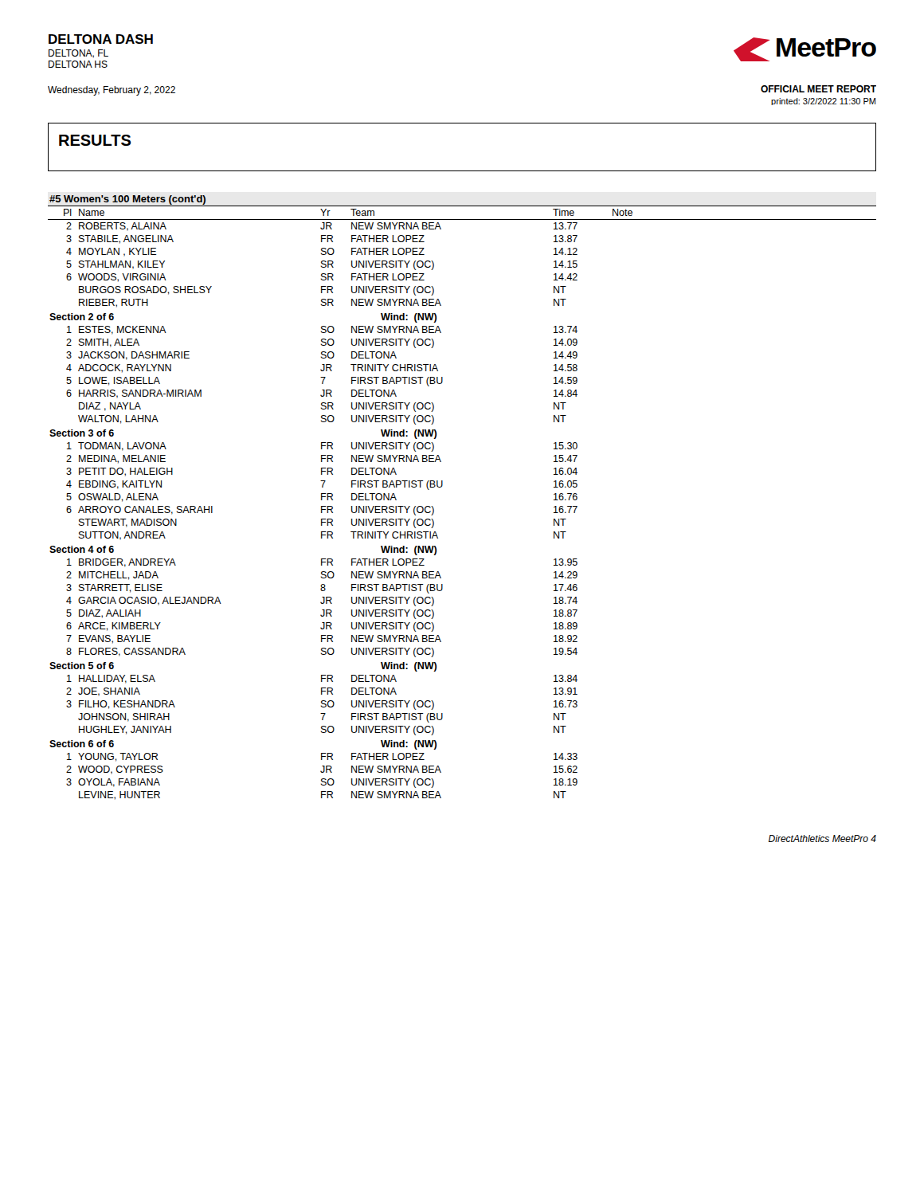DELTONA DASH
DELTONA, FL
DELTONA HS
Wednesday, February 2, 2022
Meet Pro
OFFICIAL MEET REPORT
printed: 3/2/2022 11:30 PM
RESULTS
#5 Women's 100 Meters (cont'd)
| Pl | Name | Yr | Team | Time | Note |
| --- | --- | --- | --- | --- | --- |
| 2 | ROBERTS, ALAINA | JR | NEW SMYRNA BEA | 13.77 | |
| 3 | STABILE, ANGELINA | FR | FATHER LOPEZ | 13.87 | |
| 4 | MOYLAN , KYLIE | SO | FATHER LOPEZ | 14.12 | |
| 5 | STAHLMAN, KILEY | SR | UNIVERSITY (OC) | 14.15 | |
| 6 | WOODS, VIRGINIA | SR | FATHER LOPEZ | 14.42 | |
| | BURGOS ROSADO, SHELSY | FR | UNIVERSITY (OC) | NT | |
| | RIEBER, RUTH | SR | NEW SMYRNA BEA | NT | |
| Section 2 of 6 | Wind: (NW) |
| 1 | ESTES, MCKENNA | SO | NEW SMYRNA BEA | 13.74 | |
| 2 | SMITH, ALEA | SO | UNIVERSITY (OC) | 14.09 | |
| 3 | JACKSON, DASHMARIE | SO | DELTONA | 14.49 | |
| 4 | ADCOCK, RAYLYNN | JR | TRINITY CHRISTIA | 14.58 | |
| 5 | LOWE, ISABELLA | 7 | FIRST BAPTIST (BU | 14.59 | |
| 6 | HARRIS, SANDRA-MIRIAM | JR | DELTONA | 14.84 | |
| | DIAZ , NAYLA | SR | UNIVERSITY (OC) | NT | |
| | WALTON, LAHNA | SO | UNIVERSITY (OC) | NT | |
| Section 3 of 6 | Wind: (NW) |
| 1 | TODMAN, LAVONA | FR | UNIVERSITY (OC) | 15.30 | |
| 2 | MEDINA, MELANIE | FR | NEW SMYRNA BEA | 15.47 | |
| 3 | PETIT DO, HALEIGH | FR | DELTONA | 16.04 | |
| 4 | EBDING, KAITLYN | 7 | FIRST BAPTIST (BU | 16.05 | |
| 5 | OSWALD, ALENA | FR | DELTONA | 16.76 | |
| 6 | ARROYO CANALES, SARAHI | FR | UNIVERSITY (OC) | 16.77 | |
| | STEWART, MADISON | FR | UNIVERSITY (OC) | NT | |
| | SUTTON, ANDREA | FR | TRINITY CHRISTIA | NT | |
| Section 4 of 6 | Wind: (NW) |
| 1 | BRIDGER, ANDREYA | FR | FATHER LOPEZ | 13.95 | |
| 2 | MITCHELL, JADA | SO | NEW SMYRNA BEA | 14.29 | |
| 3 | STARRETT, ELISE | 8 | FIRST BAPTIST (BU | 17.46 | |
| 4 | GARCIA OCASIO, ALEJANDRA | JR | UNIVERSITY (OC) | 18.74 | |
| 5 | DIAZ, AALIAH | JR | UNIVERSITY (OC) | 18.87 | |
| 6 | ARCE, KIMBERLY | JR | UNIVERSITY (OC) | 18.89 | |
| 7 | EVANS, BAYLIE | FR | NEW SMYRNA BEA | 18.92 | |
| 8 | FLORES, CASSANDRA | SO | UNIVERSITY (OC) | 19.54 | |
| Section 5 of 6 | Wind: (NW) |
| 1 | HALLIDAY, ELSA | FR | DELTONA | 13.84 | |
| 2 | JOE, SHANIA | FR | DELTONA | 13.91 | |
| 3 | FILHO, KESHANDRA | SO | UNIVERSITY (OC) | 16.73 | |
| | JOHNSON, SHIRAH | 7 | FIRST BAPTIST (BU | NT | |
| | HUGHLEY, JANIYAH | SO | UNIVERSITY (OC) | NT | |
| Section 6 of 6 | Wind: (NW) |
| 1 | YOUNG, TAYLOR | FR | FATHER LOPEZ | 14.33 | |
| 2 | WOOD, CYPRESS | JR | NEW SMYRNA BEA | 15.62 | |
| 3 | OYOLA, FABIANA | SO | UNIVERSITY (OC) | 18.19 | |
| | LEVINE, HUNTER | FR | NEW SMYRNA BEA | NT | |
DirectAthletics MeetPro 4